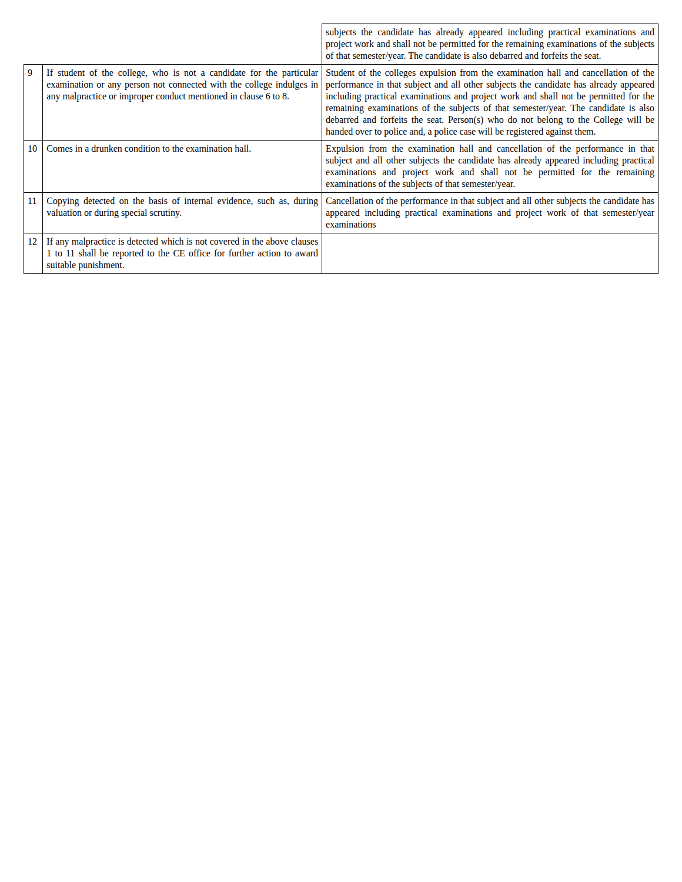| | | subjects the candidate has already appeared including practical examinations and project work and shall not be permitted for the remaining examinations of the subjects of that semester/year. The candidate is also debarred and forfeits the seat. |
| 9 | If student of the college, who is not a candidate for the particular examination or any person not connected with the college indulges in any malpractice or improper conduct mentioned in clause 6 to 8. | Student of the colleges expulsion from the examination hall and cancellation of the performance in that subject and all other subjects the candidate has already appeared including practical examinations and project work and shall not be permitted for the remaining examinations of the subjects of that semester/year. The candidate is also debarred and forfeits the seat. Person(s) who do not belong to the College will be handed over to police and, a police case will be registered against them. |
| 10 | Comes in a drunken condition to the examination hall. | Expulsion from the examination hall and cancellation of the performance in that subject and all other subjects the candidate has already appeared including practical examinations and project work and shall not be permitted for the remaining examinations of the subjects of that semester/year. |
| 11 | Copying detected on the basis of internal evidence, such as, during valuation or during special scrutiny. | Cancellation of the performance in that subject and all other subjects the candidate has appeared including practical examinations and project work of that semester/year examinations |
| 12 | If any malpractice is detected which is not covered in the above clauses 1 to 11 shall be reported to the CE office for further action to award suitable punishment. | |